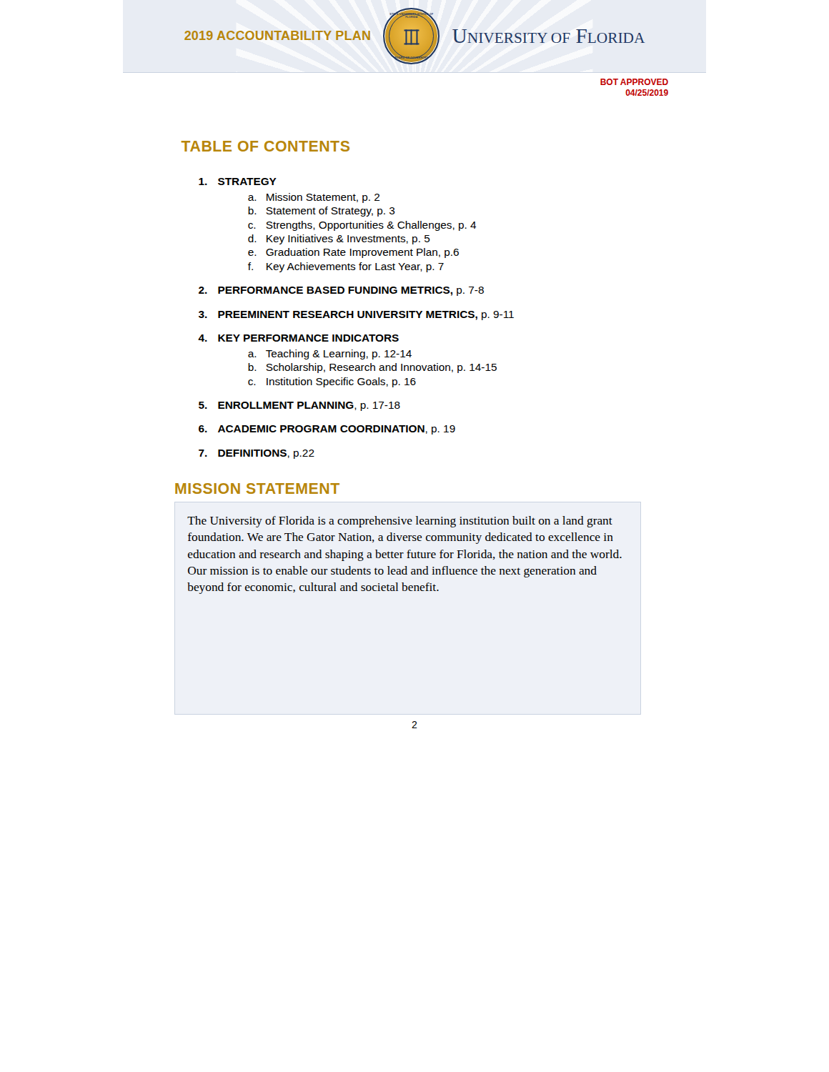2019 ACCOUNTABILITY PLAN STATE UNIVERSITY SYSTEM OF FLORIDA BOARD OF GOVERNORS UNIVERSITY OF FLORIDA
BOT APPROVED
04/25/2019
TABLE OF CONTENTS
1. STRATEGY
a. Mission Statement, p. 2
b. Statement of Strategy, p. 3
c. Strengths, Opportunities & Challenges, p. 4
d. Key Initiatives & Investments, p. 5
e. Graduation Rate Improvement Plan, p.6
f. Key Achievements for Last Year, p. 7
2. PERFORMANCE BASED FUNDING METRICS, p. 7-8
3. PREEMINENT RESEARCH UNIVERSITY METRICS, p. 9-11
4. KEY PERFORMANCE INDICATORS
a. Teaching & Learning, p. 12-14
b. Scholarship, Research and Innovation, p. 14-15
c. Institution Specific Goals, p. 16
5. ENROLLMENT PLANNING, p. 17-18
6. ACADEMIC PROGRAM COORDINATION, p. 19
7. DEFINITIONS, p.22
MISSION STATEMENT
The University of Florida is a comprehensive learning institution built on a land grant foundation. We are The Gator Nation, a diverse community dedicated to excellence in education and research and shaping a better future for Florida, the nation and the world. Our mission is to enable our students to lead and influence the next generation and beyond for economic, cultural and societal benefit.
2